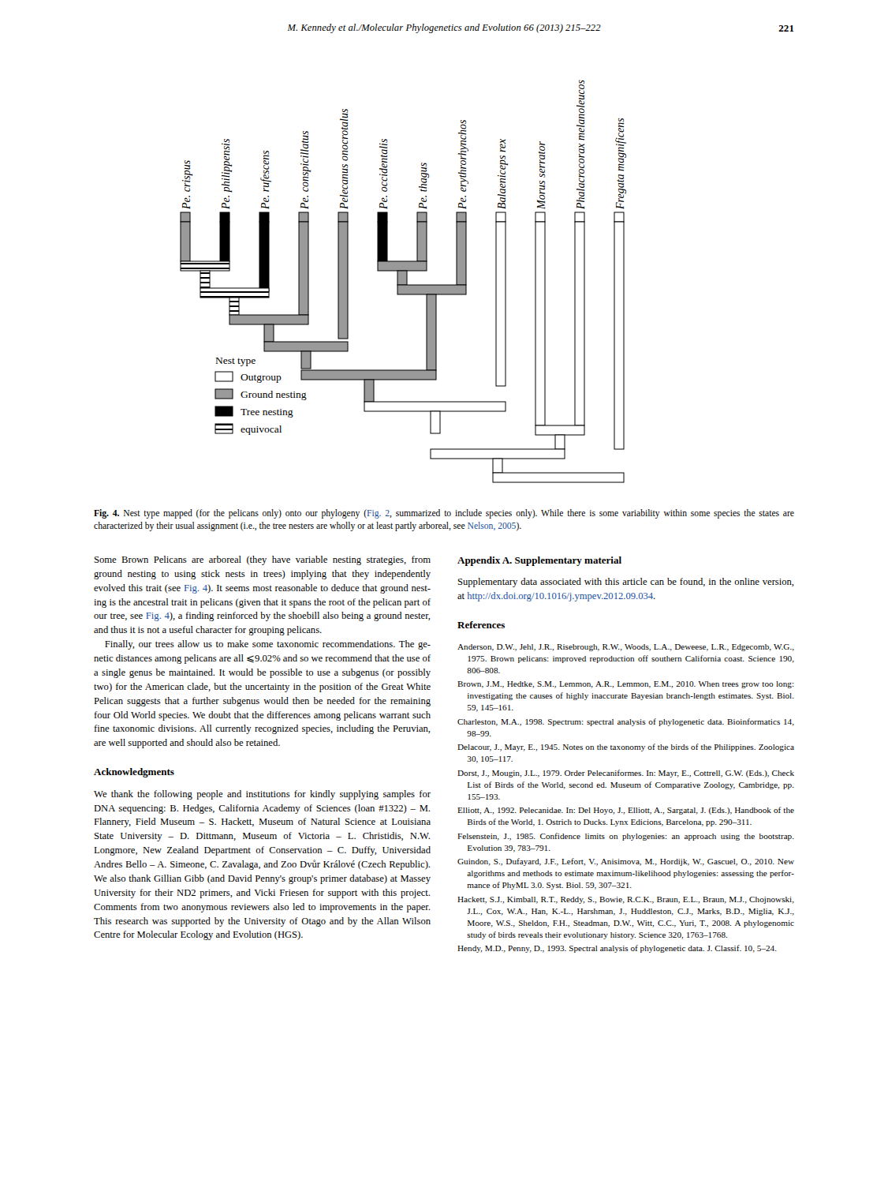M. Kennedy et al./Molecular Phylogenetics and Evolution 66 (2013) 215–222 221
Pe. crispus Pe. philippensis Pe. rufescens Pe. conspicillatus Pelecanus onocrotalus Pe. occidentalis Pe. thagus Pe. erythrorhynchos Balaeniceps rex Morus serrator Phalacrocorax melanoleucos Fregata magnificens Nest type Outgroup Ground nesting Tree nesting equivocal
Fig. 4. Nest type mapped (for the pelicans only) onto our phylogeny (Fig. 2, summarized to include species only). While there is some variability within some species the states are characterized by their usual assignment (i.e., the tree nesters are wholly or at least partly arboreal, see Nelson, 2005).
Some Brown Pelicans are arboreal (they have variable nesting strategies, from ground nesting to using stick nests in trees) implying that they independently evolved this trait (see Fig. 4). It seems most reasonable to deduce that ground nesting is the ancestral trait in pelicans (given that it spans the root of the pelican part of our tree, see Fig. 4), a finding reinforced by the shoebill also being a ground nester, and thus it is not a useful character for grouping pelicans.
Finally, our trees allow us to make some taxonomic recommendations. The genetic distances among pelicans are all ⩽9.02% and so we recommend that the use of a single genus be maintained. It would be possible to use a subgenus (or possibly two) for the American clade, but the uncertainty in the position of the Great White Pelican suggests that a further subgenus would then be needed for the remaining four Old World species. We doubt that the differences among pelicans warrant such fine taxonomic divisions. All currently recognized species, including the Peruvian, are well supported and should also be retained.
Acknowledgments
We thank the following people and institutions for kindly supplying samples for DNA sequencing: B. Hedges, California Academy of Sciences (loan #1322) – M. Flannery, Field Museum – S. Hackett, Museum of Natural Science at Louisiana State University – D. Dittmann, Museum of Victoria – L. Christidis, N.W. Longmore, New Zealand Department of Conservation – C. Duffy, Universidad Andres Bello – A. Simeone, C. Zavalaga, and Zoo Dvůr Králové (Czech Republic). We also thank Gillian Gibb (and David Penny's group's primer database) at Massey University for their ND2 primers, and Vicki Friesen for support with this project. Comments from two anonymous reviewers also led to improvements in the paper. This research was supported by the University of Otago and by the Allan Wilson Centre for Molecular Ecology and Evolution (HGS).
Appendix A. Supplementary material
Supplementary data associated with this article can be found, in the online version, at http://dx.doi.org/10.1016/j.ympev.2012.09.034.
References
Anderson, D.W., Jehl, J.R., Risebrough, R.W., Woods, L.A., Deweese, L.R., Edgecomb, W.G., 1975. Brown pelicans: improved reproduction off southern California coast. Science 190, 806–808.
Brown, J.M., Hedtke, S.M., Lemmon, A.R., Lemmon, E.M., 2010. When trees grow too long: investigating the causes of highly inaccurate Bayesian branch-length estimates. Syst. Biol. 59, 145–161.
Charleston, M.A., 1998. Spectrum: spectral analysis of phylogenetic data. Bioinformatics 14, 98–99.
Delacour, J., Mayr, E., 1945. Notes on the taxonomy of the birds of the Philippines. Zoologica 30, 105–117.
Dorst, J., Mougin, J.L., 1979. Order Pelecaniformes. In: Mayr, E., Cottrell, G.W. (Eds.), Check List of Birds of the World, second ed. Museum of Comparative Zoology, Cambridge, pp. 155–193.
Elliott, A., 1992. Pelecanidae. In: Del Hoyo, J., Elliott, A., Sargatal, J. (Eds.), Handbook of the Birds of the World, 1. Ostrich to Ducks. Lynx Edicions, Barcelona, pp. 290–311.
Felsenstein, J., 1985. Confidence limits on phylogenies: an approach using the bootstrap. Evolution 39, 783–791.
Guindon, S., Dufayard, J.F., Lefort, V., Anisimova, M., Hordijk, W., Gascuel, O., 2010. New algorithms and methods to estimate maximum-likelihood phylogenies: assessing the performance of PhyML 3.0. Syst. Biol. 59, 307–321.
Hackett, S.J., Kimball, R.T., Reddy, S., Bowie, R.C.K., Braun, E.L., Braun, M.J., Chojnowski, J.L., Cox, W.A., Han, K.-L., Harshman, J., Huddleston, C.J., Marks, B.D., Miglia, K.J., Moore, W.S., Sheldon, F.H., Steadman, D.W., Witt, C.C., Yuri, T., 2008. A phylogenomic study of birds reveals their evolutionary history. Science 320, 1763–1768.
Hendy, M.D., Penny, D., 1993. Spectral analysis of phylogenetic data. J. Classif. 10, 5–24.